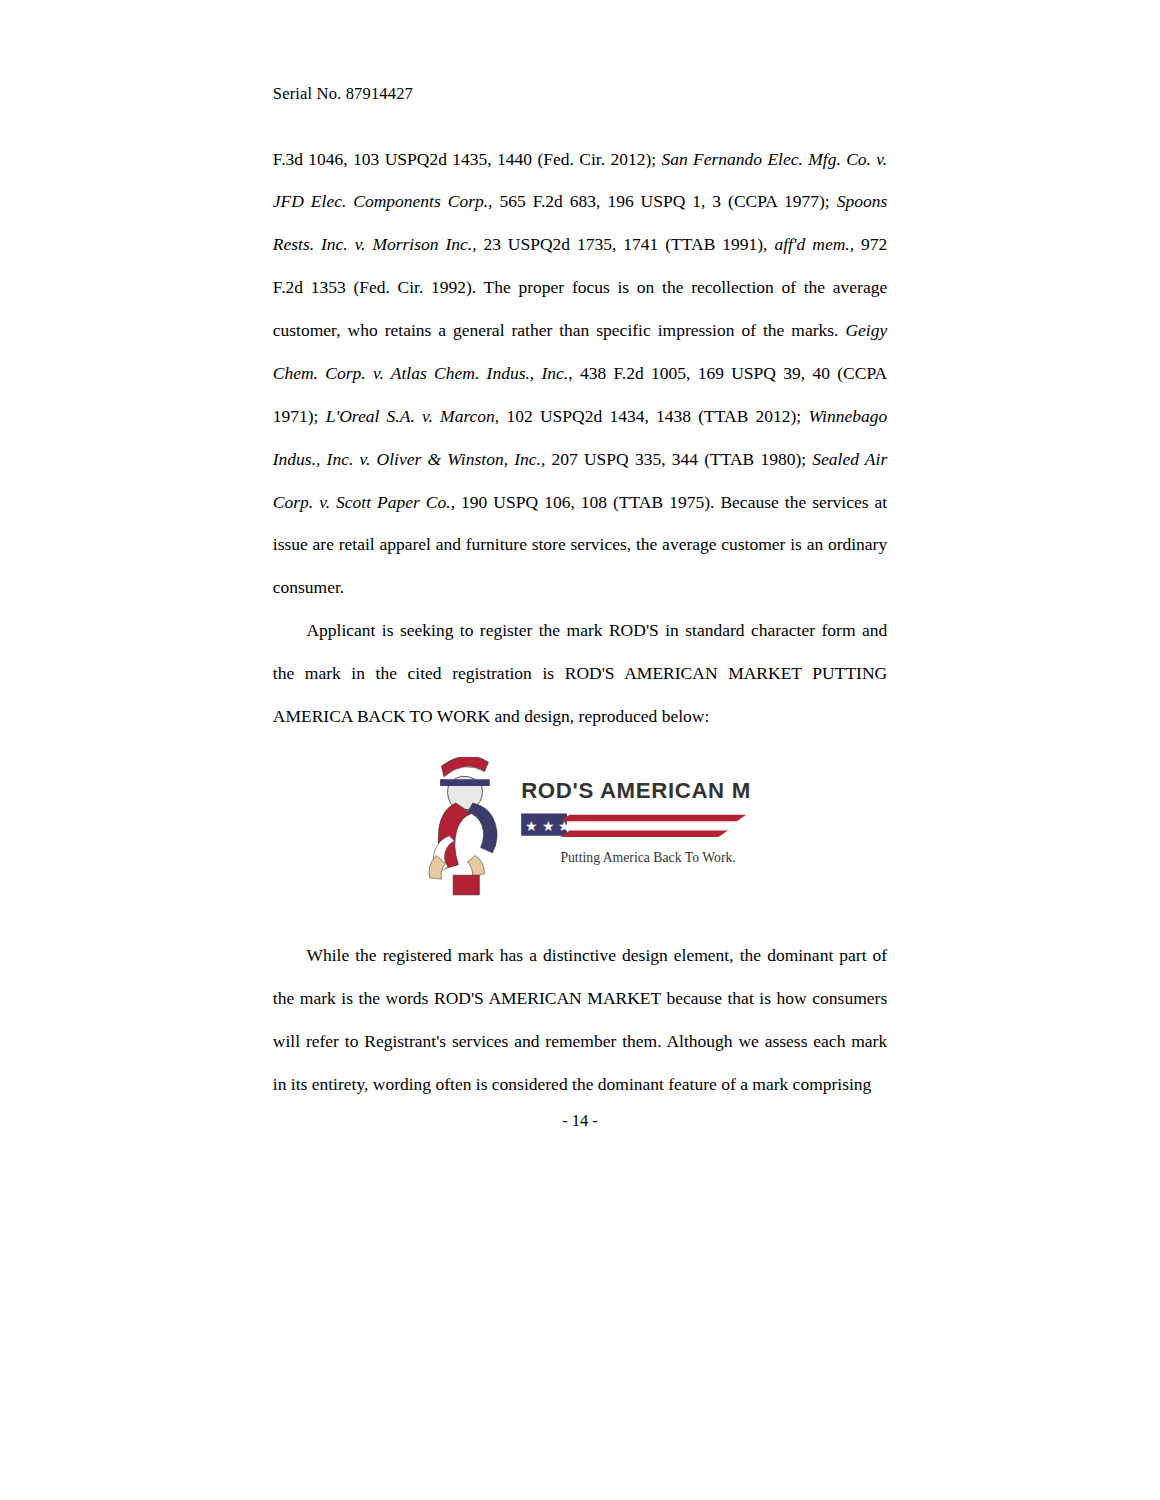Serial No. 87914427
F.3d 1046, 103 USPQ2d 1435, 1440 (Fed. Cir. 2012); San Fernando Elec. Mfg. Co. v. JFD Elec. Components Corp., 565 F.2d 683, 196 USPQ 1, 3 (CCPA 1977); Spoons Rests. Inc. v. Morrison Inc., 23 USPQ2d 1735, 1741 (TTAB 1991), aff'd mem., 972 F.2d 1353 (Fed. Cir. 1992). The proper focus is on the recollection of the average customer, who retains a general rather than specific impression of the marks. Geigy Chem. Corp. v. Atlas Chem. Indus., Inc., 438 F.2d 1005, 169 USPQ 39, 40 (CCPA 1971); L'Oreal S.A. v. Marcon, 102 USPQ2d 1434, 1438 (TTAB 2012); Winnebago Indus., Inc. v. Oliver & Winston, Inc., 207 USPQ 335, 344 (TTAB 1980); Sealed Air Corp. v. Scott Paper Co., 190 USPQ 106, 108 (TTAB 1975). Because the services at issue are retail apparel and furniture store services, the average customer is an ordinary consumer.
Applicant is seeking to register the mark ROD'S in standard character form and the mark in the cited registration is ROD'S AMERICAN MARKET PUTTING AMERICA BACK TO WORK and design, reproduced below:
While the registered mark has a distinctive design element, the dominant part of the mark is the words ROD'S AMERICAN MARKET because that is how consumers will refer to Registrant's services and remember them. Although we assess each mark in its entirety, wording often is considered the dominant feature of a mark comprising
- 14 -